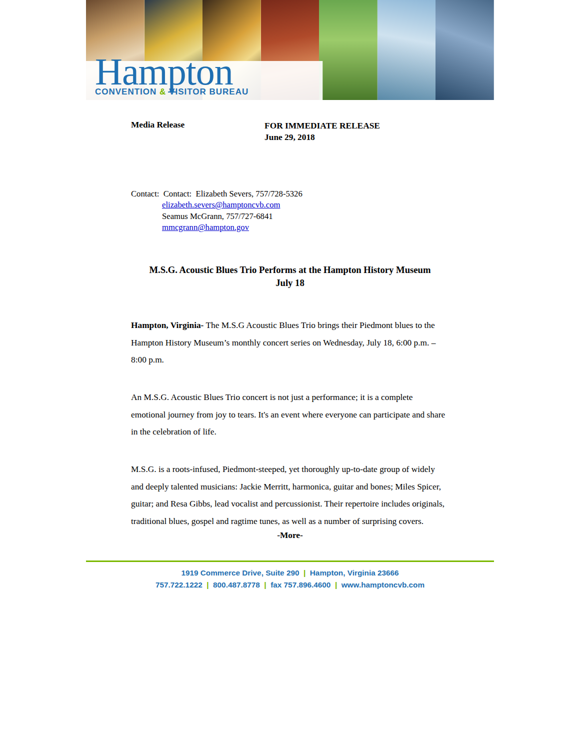Hampton
CONVENTION & VISITOR BUREAU
Media Release
FOR IMMEDIATE RELEASE
June 29, 2018
Contact: Contact: Elizabeth Severs, 757/728-5326
elizabeth.severs@hamptoncvb.com
Seamus McGrann, 757/727-6841
mmcgrann@hampton.gov
M.S.G. Acoustic Blues Trio Performs at the Hampton History Museum
July 18
Hampton, Virginia- The M.S.G Acoustic Blues Trio brings their Piedmont blues to the Hampton History Museum’s monthly concert series on Wednesday, July 18, 6:00 p.m. – 8:00 p.m.
An M.S.G. Acoustic Blues Trio concert is not just a performance; it is a complete emotional journey from joy to tears. It's an event where everyone can participate and share in the celebration of life.
M.S.G. is a roots-infused, Piedmont-steeped, yet thoroughly up-to-date group of widely and deeply talented musicians: Jackie Merritt, harmonica, guitar and bones; Miles Spicer, guitar; and Resa Gibbs, lead vocalist and percussionist. Their repertoire includes originals, traditional blues, gospel and ragtime tunes, as well as a number of surprising covers.
-More-
1919 Commerce Drive, Suite 290 | Hampton, Virginia 23666
757.722.1222 | 800.487.8778 | fax 757.896.4600 | www.hamptoncvb.com